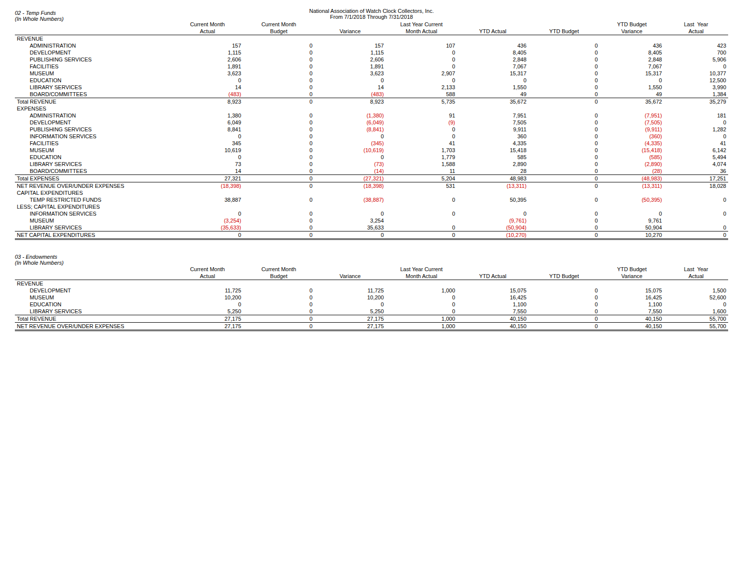02 - Temp Funds
(In Whole Numbers)
National Association of Watch Clock Collectors, Inc.
From 7/1/2018 Through 7/31/2018
| | Current Month | Current Month | | Last Year Current | | | YTD Budget | Last Year |
| --- | --- | --- | --- | --- | --- | --- | --- | --- |
| | Actual | Budget | Variance | Month Actual | YTD Actual | YTD Budget | Variance | Actual |
| REVENUE | |
| ADMINISTRATION | 157 | 0 | 157 | 107 | 436 | 0 | 436 | 423 |
| DEVELOPMENT | 1,115 | 0 | 1,115 | 0 | 8,405 | 0 | 8,405 | 700 |
| PUBLISHING SERVICES | 2,606 | 0 | 2,606 | 0 | 2,848 | 0 | 2,848 | 5,906 |
| FACILITIES | 1,891 | 0 | 1,891 | 0 | 7,067 | 0 | 7,067 | 0 |
| MUSEUM | 3,623 | 0 | 3,623 | 2,907 | 15,317 | 0 | 15,317 | 10,377 |
| EDUCATION | 0 | 0 | 0 | 0 | 0 | 0 | 0 | 12,500 |
| LIBRARY SERVICES | 14 | 0 | 14 | 2,133 | 1,550 | 0 | 1,550 | 3,990 |
| BOARD/COMMITTEES | (483) | 0 | (483) | 588 | 49 | 0 | 49 | 1,384 |
| Total REVENUE | 8,923 | 0 | 8,923 | 5,735 | 35,672 | 0 | 35,672 | 35,279 |
| EXPENSES | |
| ADMINISTRATION | 1,380 | 0 | (1,380) | 91 | 7,951 | 0 | (7,951) | 181 |
| DEVELOPMENT | 6,049 | 0 | (6,049) | (9) | 7,505 | 0 | (7,505) | 0 |
| PUBLISHING SERVICES | 8,841 | 0 | (8,841) | 0 | 9,911 | 0 | (9,911) | 1,282 |
| INFORMATION SERVICES | 0 | 0 | 0 | 0 | 360 | 0 | (360) | 0 |
| FACILITIES | 345 | 0 | (345) | 41 | 4,335 | 0 | (4,335) | 41 |
| MUSEUM | 10,619 | 0 | (10,619) | 1,703 | 15,418 | 0 | (15,418) | 6,142 |
| EDUCATION | 0 | 0 | 0 | 1,779 | 585 | 0 | (585) | 5,494 |
| LIBRARY SERVICES | 73 | 0 | (73) | 1,588 | 2,890 | 0 | (2,890) | 4,074 |
| BOARD/COMMITTEES | 14 | 0 | (14) | 11 | 28 | 0 | (28) | 36 |
| Total EXPENSES | 27,321 | 0 | (27,321) | 5,204 | 48,983 | 0 | (48,983) | 17,251 |
| NET REVENUE OVER/UNDER EXPENSES | (18,398) | 0 | (18,398) | 531 | (13,311) | 0 | (13,311) | 18,028 |
| CAPITAL EXPENDITURES | |
| TEMP RESTRICTED FUNDS | 38,887 | 0 | (38,887) | 0 | 50,395 | 0 | (50,395) | 0 |
| LESS; CAPITAL EXPENDITURES | |
| INFORMATION SERVICES | 0 | 0 | 0 | 0 | 0 | 0 | 0 | 0 |
| MUSEUM | (3,254) | 0 | 3,254 | | (9,761) | 0 | 9,761 | |
| LIBRARY SERVICES | (35,633) | 0 | 35,633 | 0 | (50,904) | 0 | 50,904 | 0 |
| NET CAPITAL EXPENDITURES | 0 | 0 | 0 | 0 | (10,270) | 0 | 10,270 | 0 |
03 - Endowments
(In Whole Numbers)
| | Current Month | Current Month | | Last Year Current | | | YTD Budget | Last Year |
| --- | --- | --- | --- | --- | --- | --- | --- | --- |
| | Actual | Budget | Variance | Month Actual | YTD Actual | YTD Budget | Variance | Actual |
| REVENUE | |
| DEVELOPMENT | 11,725 | 0 | 11,725 | 1,000 | 15,075 | 0 | 15,075 | 1,500 |
| MUSEUM | 10,200 | 0 | 10,200 | 0 | 16,425 | 0 | 16,425 | 52,600 |
| EDUCATION | 0 | 0 | 0 | 0 | 1,100 | 0 | 1,100 | 0 |
| LIBRARY SERVICES | 5,250 | 0 | 5,250 | 0 | 7,550 | 0 | 7,550 | 1,600 |
| Total REVENUE | 27,175 | 0 | 27,175 | 1,000 | 40,150 | 0 | 40,150 | 55,700 |
| NET REVENUE OVER/UNDER EXPENSES | 27,175 | 0 | 27,175 | 1,000 | 40,150 | 0 | 40,150 | 55,700 |